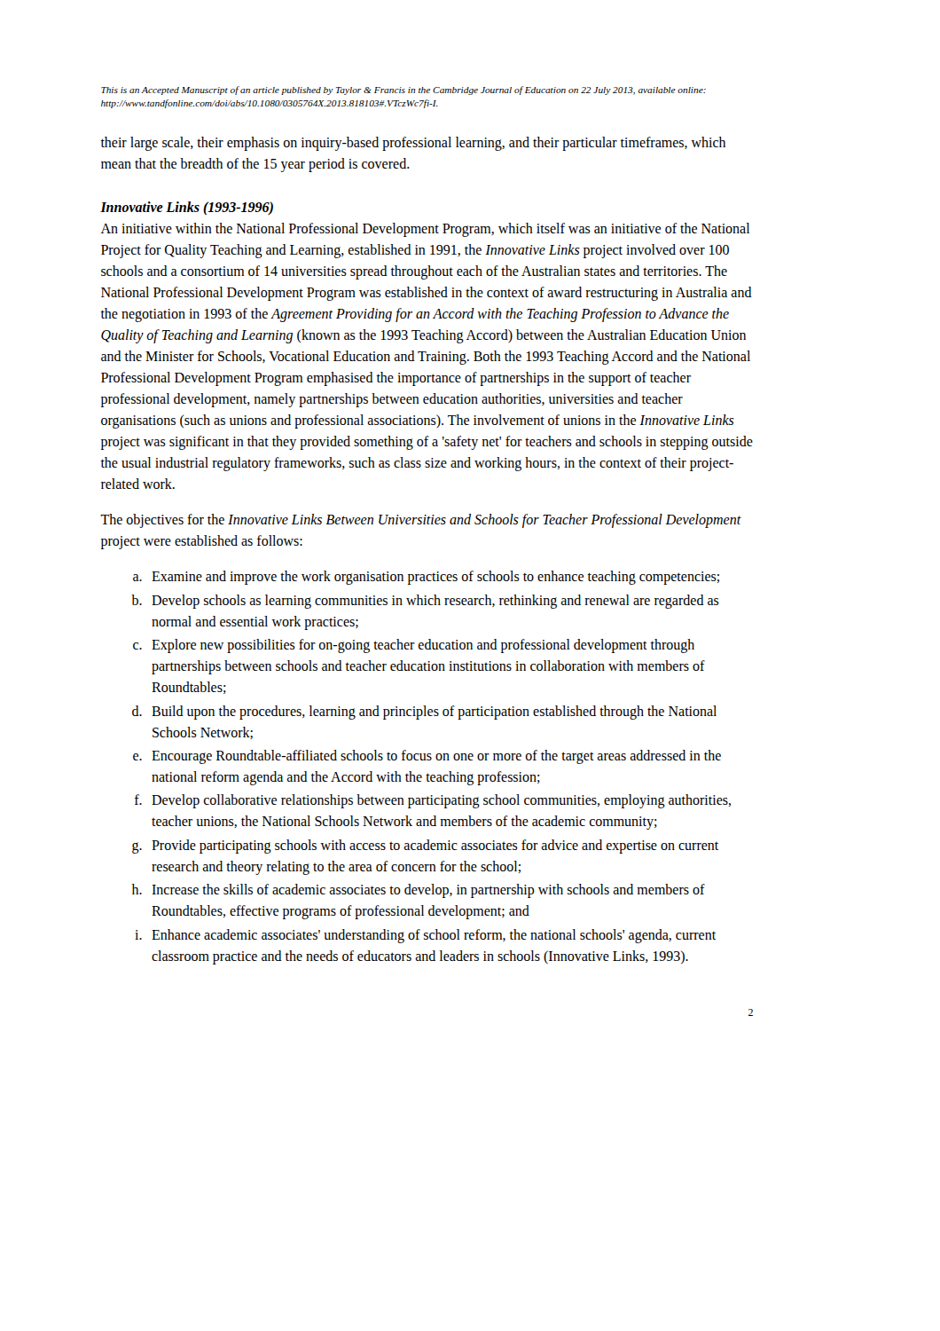This is an Accepted Manuscript of an article published by Taylor & Francis in the Cambridge Journal of Education on 22 July 2013, available online: http://www.tandfonline.com/doi/abs/10.1080/0305764X.2013.818103#.VTczWc7fi-I.
their large scale, their emphasis on inquiry-based professional learning, and their particular timeframes, which mean that the breadth of the 15 year period is covered.
Innovative Links (1993-1996)
An initiative within the National Professional Development Program, which itself was an initiative of the National Project for Quality Teaching and Learning, established in 1991, the Innovative Links project involved over 100 schools and a consortium of 14 universities spread throughout each of the Australian states and territories. The National Professional Development Program was established in the context of award restructuring in Australia and the negotiation in 1993 of the Agreement Providing for an Accord with the Teaching Profession to Advance the Quality of Teaching and Learning (known as the 1993 Teaching Accord) between the Australian Education Union and the Minister for Schools, Vocational Education and Training. Both the 1993 Teaching Accord and the National Professional Development Program emphasised the importance of partnerships in the support of teacher professional development, namely partnerships between education authorities, universities and teacher organisations (such as unions and professional associations). The involvement of unions in the Innovative Links project was significant in that they provided something of a 'safety net' for teachers and schools in stepping outside the usual industrial regulatory frameworks, such as class size and working hours, in the context of their project-related work.
The objectives for the Innovative Links Between Universities and Schools for Teacher Professional Development project were established as follows:
Examine and improve the work organisation practices of schools to enhance teaching competencies;
Develop schools as learning communities in which research, rethinking and renewal are regarded as normal and essential work practices;
Explore new possibilities for on-going teacher education and professional development through partnerships between schools and teacher education institutions in collaboration with members of Roundtables;
Build upon the procedures, learning and principles of participation established through the National Schools Network;
Encourage Roundtable-affiliated schools to focus on one or more of the target areas addressed in the national reform agenda and the Accord with the teaching profession;
Develop collaborative relationships between participating school communities, employing authorities, teacher unions, the National Schools Network and members of the academic community;
Provide participating schools with access to academic associates for advice and expertise on current research and theory relating to the area of concern for the school;
Increase the skills of academic associates to develop, in partnership with schools and members of Roundtables, effective programs of professional development; and
Enhance academic associates' understanding of school reform, the national schools' agenda, current classroom practice and the needs of educators and leaders in schools (Innovative Links, 1993).
2